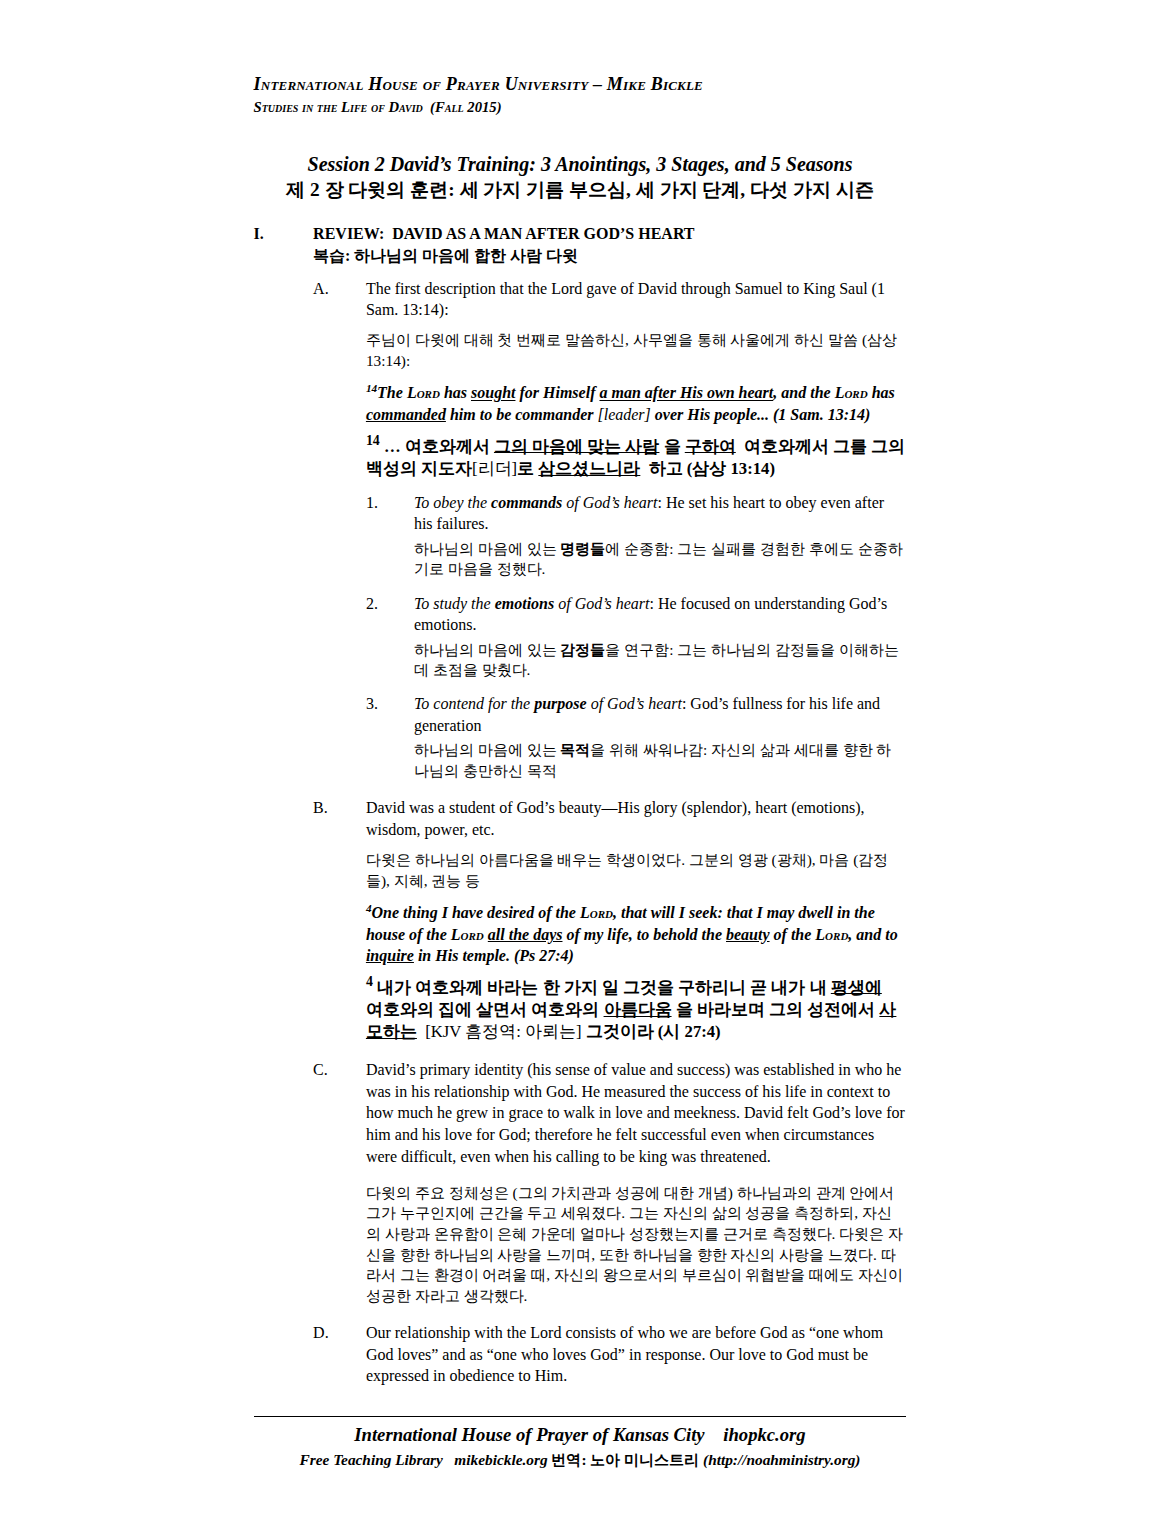International House of Prayer University – Mike Bickle
Studies in the Life of David (Fall 2015)
Session 2 David’s Training: 3 Anointings, 3 Stages, and 5 Seasons 제 2 장 다윗의 훈련: 세 가지 기름 부으심, 세 가지 단계, 다섯 가지 시즌
I.
Review: David as a Man After God’s Heart
복습: 하나님의 마음에 합한 사람 다윗
A.
The first description that the Lord gave of David through Samuel to King Saul (1 Sam. 13:14):
주님이 다윗에 대해 첫 번째로 말씀하신, 사무엘을 통해 사울에게 하신 말씀 (삼상 13:14):
14The Lord has sought for Himself a man after His own heart, and the Lord has commanded him to be commander [leader] over His people... (1 Sam. 13:14)
14 … 여호와께서 그의 마음에 맞는 사람 을 구하여 여호와께서 그를 그의 백성의 지도자[리더] 로 삼으셨느니라 하고 (삼상 13:14)
1.
To obey the commands of God’s heart: He set his heart to obey even after his failures.
하나님의 마음에 있는 명령들에 순종함: 그는 실패를 경험한 후에도 순종하기로 마음을 정했다.
2.
To study the emotions of God’s heart: He focused on understanding God’s emotions.
하나님의 마음에 있는 감정들을 연구함: 그는 하나님의 감정들을 이해하는데 초점을 맞췄다.
3.
To contend for the purpose of God’s heart: God’s fullness for his life and generation
하나님의 마음에 있는 목적을 위해 싸워나감: 자신의 삶과 세대를 향한 하나님의 충만하신 목적
B.
David was a student of God’s beauty—His glory (splendor), heart (emotions), wisdom, power, etc.
다윗은 하나님의 아름다움을 배우는 학생이었다. 그분의 영광 (광채), 마음 (감정들), 지혜, 권능 등
4One thing I have desired of the Lord, that will I seek: that I may dwell in the house of the Lord all the days of my life, to behold the beauty of the Lord, and to inquire in His temple. (Ps 27:4)
4 내가 여호와께 바라는 한 가지 일 그것을 구하리니 곧 내가 내 평생에 여호와의 집에 살면서 여호와의 아름다움 을 바라보며 그의 성전에서 사모하는 [KJV 흠정역: 아뢰는] 그것이라 (시 27:4)
C.
David’s primary identity (his sense of value and success) was established in who he was in his relationship with God. He measured the success of his life in context to how much he grew in grace to walk in love and meekness. David felt God’s love for him and his love for God; therefore he felt successful even when circumstances were difficult, even when his calling to be king was threatened.
다윗의 주요 정체성은 (그의 가치관과 성공에 대한 개념) 하나님과의 관계 안에서 그가 누구인지에 근간을 두고 세워졌다. 그는 자신의 삶의 성공을 측정하되, 자신의 사랑과 온유함이 은혜 가운데 얼마나 성장했는지를 근거로 측정했다. 다윗은 자신을 향한 하나님의 사랑을 느끼며, 또한 하나님을 향한 자신의 사랑을 느꼈다. 따라서 그는 환경이 어려울 때, 자신의 왕으로서의 부르심이 위협받을 때에도 자신이 성공한 자라고 생각했다.
D.
Our relationship with the Lord consists of who we are before God as “one whom God loves” and as “one who loves God” in response. Our love to God must be expressed in obedience to Him.
International House of Prayer of Kansas City ihopkc.org
Free Teaching Library mikebickle.org 번역: 노아 미니스트리 (http://noahministry.org)